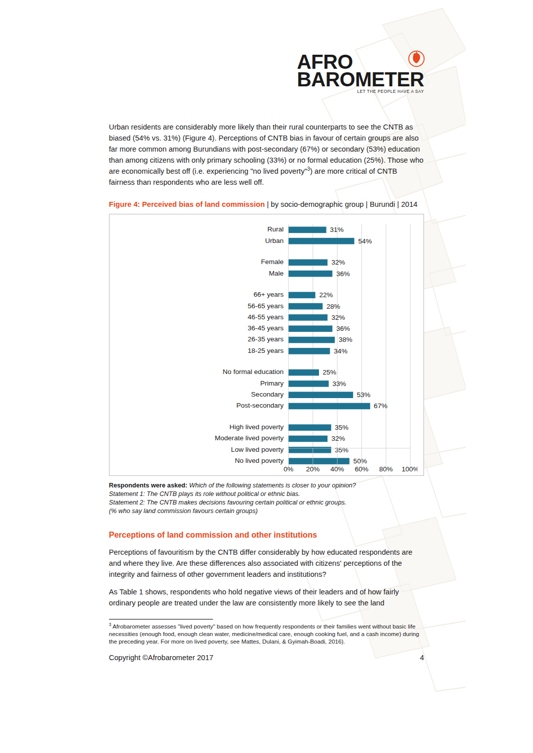AFRO BAROMETER
LET THE PEOPLE HAVE A SAY
Urban residents are considerably more likely than their rural counterparts to see the CNTB as biased (54% vs. 31%) (Figure 4). Perceptions of CNTB bias in favour of certain groups are also far more common among Burundians with post-secondary (67%) or secondary (53%) education than among citizens with only primary schooling (33%) or no formal education (25%). Those who are economically best off (i.e. experiencing "no lived poverty"3) are more critical of CNTB fairness than respondents who are less well off.
Figure 4: Perceived bias of land commission | by socio-demographic group | Burundi | 2014
Rural 31% Urban 54% Female 32% Male 36% 66+ years 22% 56-65 years 28% 46-55 years 32% 36-45 years 36% 26-35 years 38% 18-25 years 34% No formal education 25% Primary 33% Secondary 53% Post-secondary 67% High lived poverty 35% Moderate lived poverty 32% Low lived poverty 35% No lived poverty 50% 0% 20% 40% 60% 80% 100%
Respondents were asked: Which of the following statements is closer to your opinion?
Statement 1: The CNTB plays its role without political or ethnic bias.
Statement 2: The CNTB makes decisions favouring certain political or ethnic groups.
(% who say land commission favours certain groups)
Perceptions of land commission and other institutions
Perceptions of favouritism by the CNTB differ considerably by how educated respondents are and where they live. Are these differences also associated with citizens' perceptions of the integrity and fairness of other government leaders and institutions?
As Table 1 shows, respondents who hold negative views of their leaders and of how fairly ordinary people are treated under the law are consistently more likely to see the land
3 Afrobarometer assesses "lived poverty" based on how frequently respondents or their families went without basic life necessities (enough food, enough clean water, medicine/medical care, enough cooking fuel, and a cash income) during the preceding year. For more on lived poverty, see Mattes, Dulani, & Gyimah-Boadi, 2016).
Copyright ©Afrobarometer 2017 4